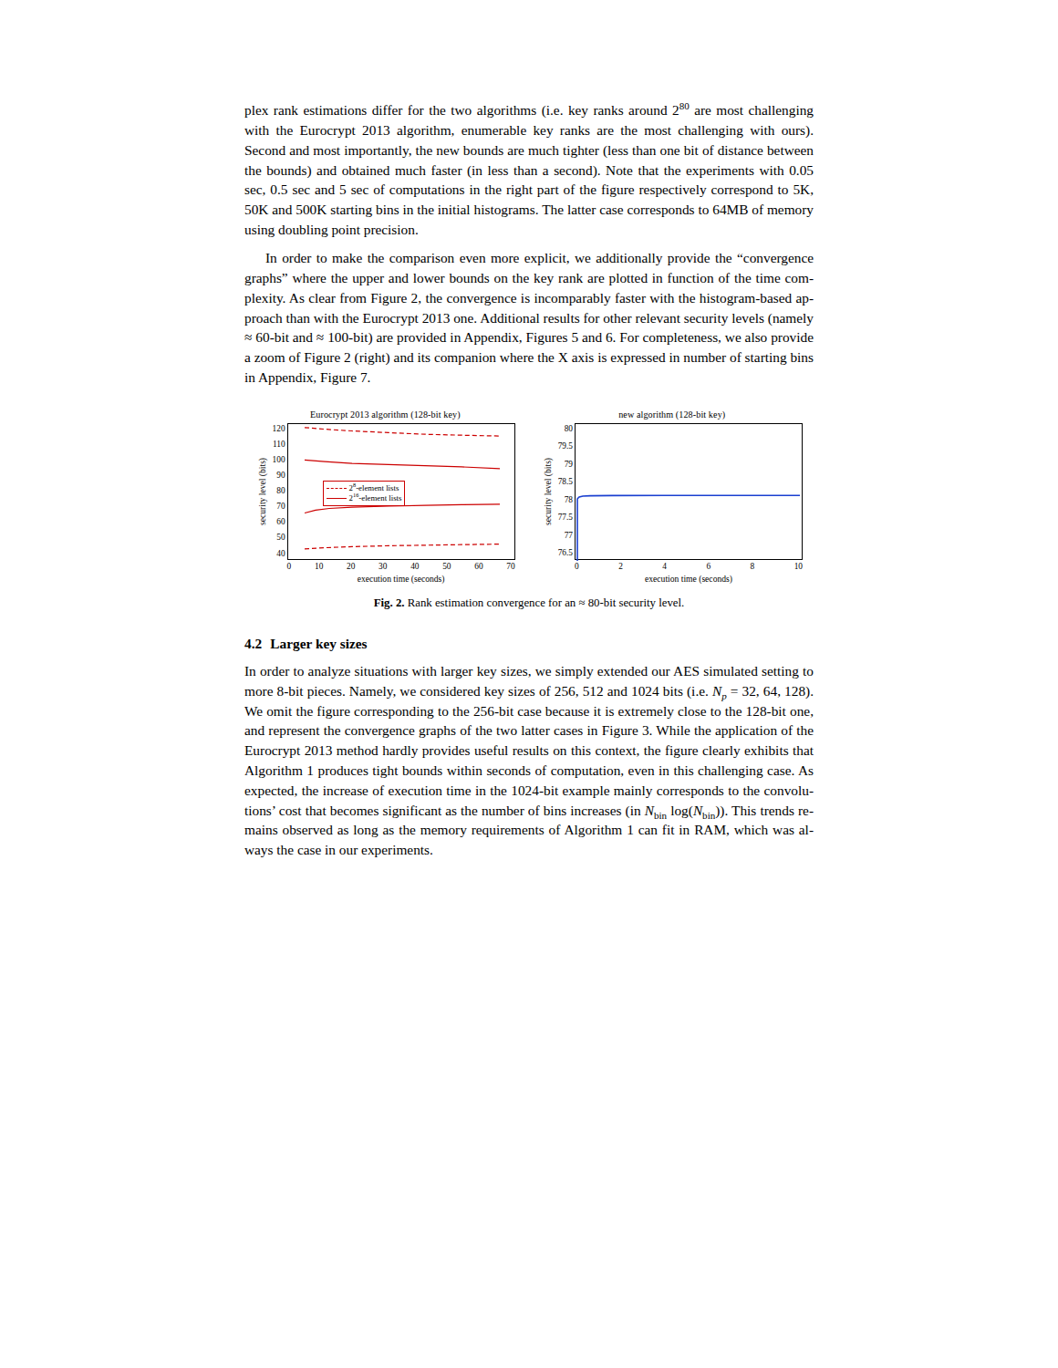plex rank estimations differ for the two algorithms (i.e. key ranks around 280 are most challenging with the Eurocrypt 2013 algorithm, enumerable key ranks are the most challenging with ours). Second and most importantly, the new bounds are much tighter (less than one bit of distance between the bounds) and obtained much faster (in less than a second). Note that the experiments with 0.05 sec, 0.5 sec and 5 sec of computations in the right part of the figure respectively correspond to 5K, 50K and 500K starting bins in the initial histograms. The latter case corresponds to 64MB of memory using doubling point precision.
In order to make the comparison even more explicit, we additionally provide the “convergence graphs” where the upper and lower bounds on the key rank are plotted in function of the time complexity. As clear from Figure 2, the convergence is incomparably faster with the histogram-based approach than with the Eurocrypt 2013 one. Additional results for other relevant security levels (namely ≈ 60-bit and ≈ 100-bit) are provided in Appendix, Figures 5 and 6. For completeness, we also provide a zoom of Figure 2 (right) and its companion where the X axis is expressed in number of starting bins in Appendix, Figure 7.
Eurocrypt 2013 algorithm (128-bit key)
security level (bits)
120110100908070605040
28-element lists
216-element lists
010203040506070
execution time (seconds)
new algorithm (128-bit key)
security level (bits)
8079.57978.57877.57776.5
0246810
execution time (seconds)
Fig. 2. Rank estimation convergence for an ≈ 80-bit security level.
4.2 Larger key sizes
In order to analyze situations with larger key sizes, we simply extended our AES simulated setting to more 8-bit pieces. Namely, we considered key sizes of 256, 512 and 1024 bits (i.e. Np = 32, 64, 128). We omit the figure corresponding to the 256-bit case because it is extremely close to the 128-bit one, and represent the convergence graphs of the two latter cases in Figure 3. While the application of the Eurocrypt 2013 method hardly provides useful results on this context, the figure clearly exhibits that Algorithm 1 produces tight bounds within seconds of computation, even in this challenging case. As expected, the increase of execution time in the 1024-bit example mainly corresponds to the convolutions’ cost that becomes significant as the number of bins increases (in Nbin log(Nbin)). This trends remains observed as long as the memory requirements of Algorithm 1 can fit in RAM, which was always the case in our experiments.